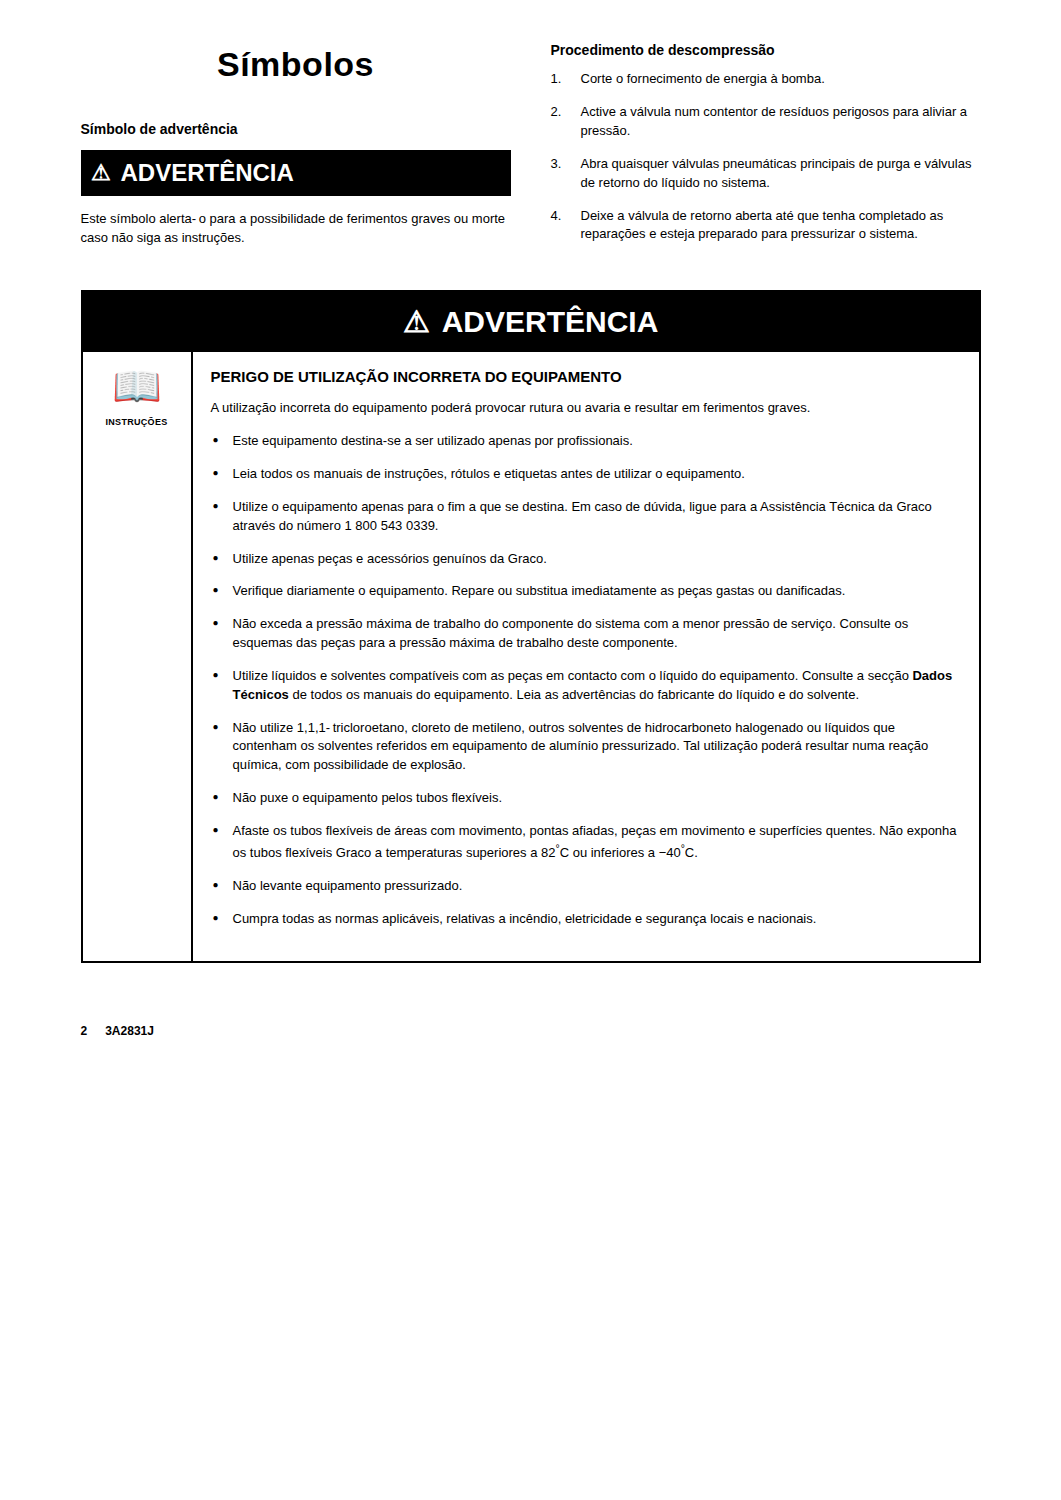Símbolos
Símbolo de advertência
⚠ ADVERTÊNCIA
Este símbolo alerta- o para a possibilidade de ferimentos graves ou morte caso não siga as instruções.
Procedimento de descompressão
Corte o fornecimento de energia à bomba.
Active a válvula num contentor de resíduos perigosos para aliviar a pressão.
Abra quaisquer válvulas pneumáticas principais de purga e válvulas de retorno do líquido no sistema.
Deixe a válvula de retorno aberta até que tenha completado as reparações e esteja preparado para pressurizar o sistema.
⚠ ADVERTÊNCIA
📖 INSTRUÇÕES
PERIGO DE UTILIZAÇÃO INCORRETA DO EQUIPAMENTO
A utilização incorreta do equipamento poderá provocar rutura ou avaria e resultar em ferimentos graves.
Este equipamento destina-se a ser utilizado apenas por profissionais.
Leia todos os manuais de instruções, rótulos e etiquetas antes de utilizar o equipamento.
Utilize o equipamento apenas para o fim a que se destina. Em caso de dúvida, ligue para a Assistência Técnica da Graco através do número 1 800 543 0339.
Utilize apenas peças e acessórios genuínos da Graco.
Verifique diariamente o equipamento. Repare ou substitua imediatamente as peças gastas ou danificadas.
Não exceda a pressão máxima de trabalho do componente do sistema com a menor pressão de serviço. Consulte os esquemas das peças para a pressão máxima de trabalho deste componente.
Utilize líquidos e solventes compatíveis com as peças em contacto com o líquido do equipamento. Consulte a secção Dados Técnicos de todos os manuais do equipamento. Leia as advertências do fabricante do líquido e do solvente.
Não utilize 1,1,1- tricloroetano, cloreto de metileno, outros solventes de hidrocarboneto halogenado ou líquidos que contenham os solventes referidos em equipamento de alumínio pressurizado. Tal utilização poderá resultar numa reação química, com possibilidade de explosão.
Não puxe o equipamento pelos tubos flexíveis.
Afaste os tubos flexíveis de áreas com movimento, pontas afiadas, peças em movimento e superfícies quentes. Não exponha os tubos flexíveis Graco a temperaturas superiores a 82°C ou inferiores a −40°C.
Não levante equipamento pressurizado.
Cumpra todas as normas aplicáveis, relativas a incêndio, eletricidade e segurança locais e nacionais.
23A2831J